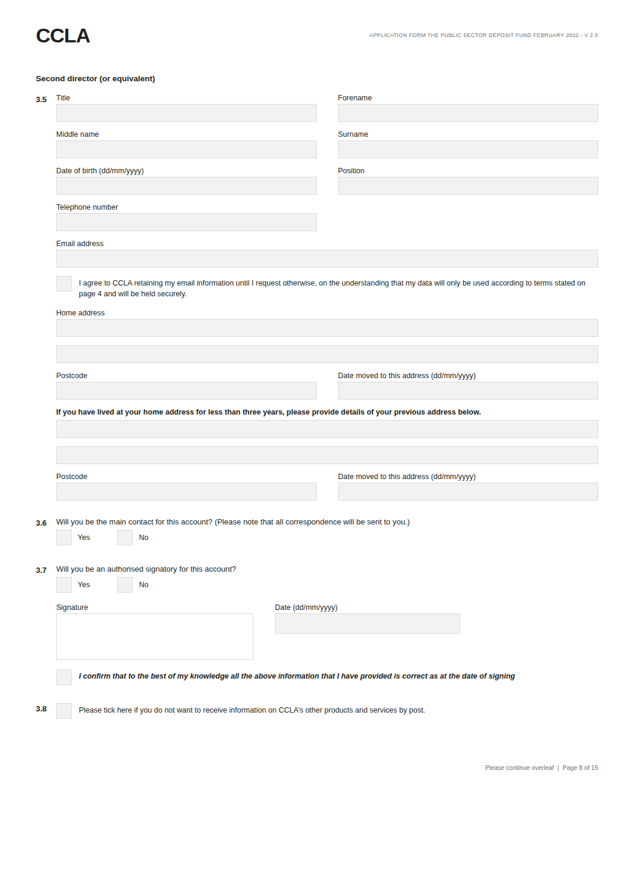CCLA
Application Form The Public Sector Deposit Fund February 2022 - V 2.0
Second director (or equivalent)
3.5
Title
Forename
Middle name
Surname
Date of birth (dd/mm/yyyy)
Position
Telephone number
Email address
I agree to CCLA retaining my email information until I request otherwise, on the understanding that my data will only be used according to terms stated on page 4 and will be held securely.
Home address
Postcode
Date moved to this address (dd/mm/yyyy)
If you have lived at your home address for less than three years, please provide details of your previous address below.
Postcode
Date moved to this address (dd/mm/yyyy)
3.6
Will you be the main contact for this account? (Please note that all correspondence will be sent to you.)
Yes
No
3.7
Will you be an authorised signatory for this account?
Yes
No
Signature
Date (dd/mm/yyyy)
I confirm that to the best of my knowledge all the above information that I have provided is correct as at the date of signing
3.8
Please tick here if you do not want to receive information on CCLA’s other products and services by post.
Please continue overleaf | Page 8 of 15